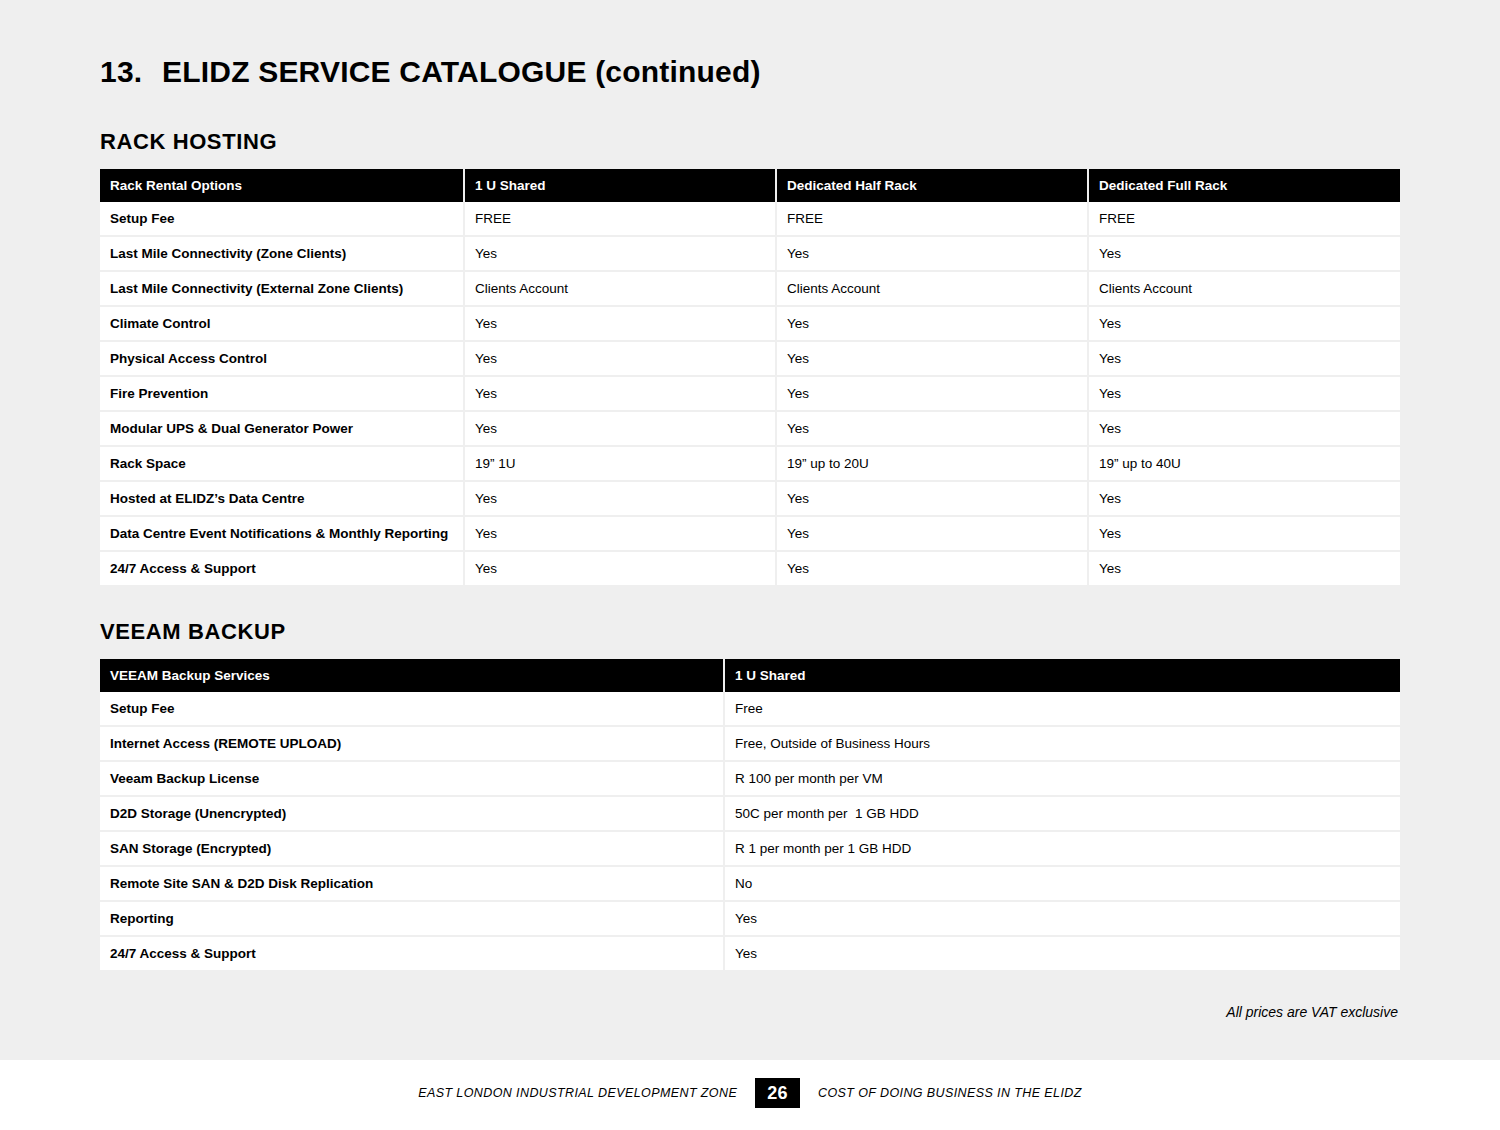13. ELIDZ SERVICE CATALOGUE (continued)
Rack Hosting
| Rack Rental Options | 1 U Shared | Dedicated Half Rack | Dedicated Full Rack |
| --- | --- | --- | --- |
| Setup Fee | FREE | FREE | FREE |
| Last Mile Connectivity (Zone Clients) | Yes | Yes | Yes |
| Last Mile Connectivity (External Zone Clients) | Clients Account | Clients Account | Clients Account |
| Climate Control | Yes | Yes | Yes |
| Physical Access Control | Yes | Yes | Yes |
| Fire Prevention | Yes | Yes | Yes |
| Modular UPS & Dual Generator Power | Yes | Yes | Yes |
| Rack Space | 19” 1U | 19” up to 20U | 19” up to 40U |
| Hosted at ELIDZ’s Data Centre | Yes | Yes | Yes |
| Data Centre Event Notifications & Monthly Reporting | Yes | Yes | Yes |
| 24/7 Access & Support | Yes | Yes | Yes |
Veeam Backup
| VEEAM Backup Services | 1 U Shared |
| --- | --- |
| Setup Fee | Free |
| Internet Access (REMOTE UPLOAD) | Free, Outside of Business Hours |
| Veeam Backup License | R 100 per month per VM |
| D2D Storage (Unencrypted) | 50C per month per 1 GB HDD |
| SAN Storage (Encrypted) | R 1 per month per 1 GB HDD |
| Remote Site SAN & D2D Disk Replication | No |
| Reporting | Yes |
| 24/7 Access & Support | Yes |
All prices are VAT exclusive
East London Industrial Development Zone 26 Cost of Doing Business in the ELIDZ